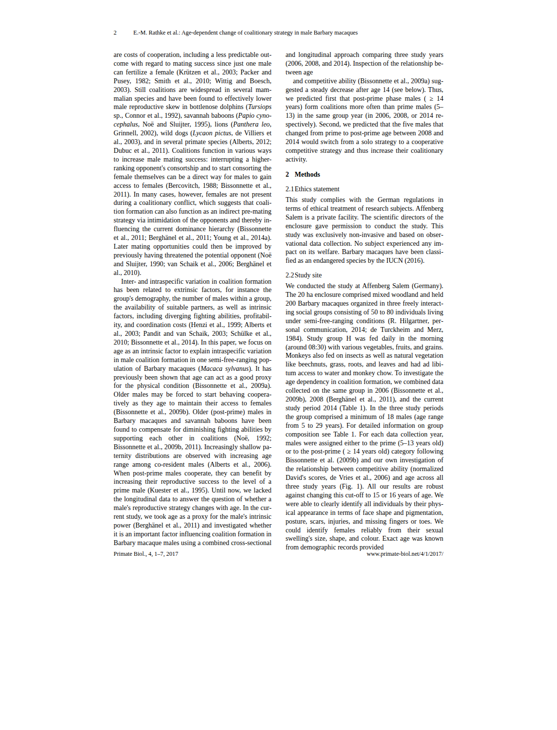2
E.-M. Rathke et al.: Age-dependent change of coalitionary strategy in male Barbary macaques
are costs of cooperation, including a less predictable outcome with regard to mating success since just one male can fertilize a female (Krützen et al., 2003; Packer and Pusey, 1982; Smith et al., 2010; Wittig and Boesch, 2003). Still coalitions are widespread in several mammalian species and have been found to effectively lower male reproductive skew in bottlenose dolphins (Tursiops sp., Connor et al., 1992), savannah baboons (Papio cynocephalus, Noë and Sluijter, 1995), lions (Panthera leo, Grinnell, 2002), wild dogs (Lycaon pictus, de Villiers et al., 2003), and in several primate species (Alberts, 2012; Dubuc et al., 2011). Coalitions function in various ways to increase male mating success: interrupting a higher-ranking opponent's consortship and to start consorting the female themselves can be a direct way for males to gain access to females (Bercovitch, 1988; Bissonnette et al., 2011). In many cases, however, females are not present during a coalitionary conflict, which suggests that coalition formation can also function as an indirect pre-mating strategy via intimidation of the opponents and thereby influencing the current dominance hierarchy (Bissonnette et al., 2011; Berghänel et al., 2011; Young et al., 2014a). Later mating opportunities could then be improved by previously having threatened the potential opponent (Noë and Sluijter, 1990; van Schaik et al., 2006; Berghänel et al., 2010).
Inter- and intraspecific variation in coalition formation has been related to extrinsic factors, for instance the group's demography, the number of males within a group, the availability of suitable partners, as well as intrinsic factors, including diverging fighting abilities, profitability, and coordination costs (Henzi et al., 1999; Alberts et al., 2003; Pandit and van Schaik, 2003; Schülke et al., 2010; Bissonnette et al., 2014). In this paper, we focus on age as an intrinsic factor to explain intraspecific variation in male coalition formation in one semi-free-ranging population of Barbary macaques (Macaca sylvanus). It has previously been shown that age can act as a good proxy for the physical condition (Bissonnette et al., 2009a). Older males may be forced to start behaving cooperatively as they age to maintain their access to females (Bissonnette et al., 2009b). Older (post-prime) males in Barbary macaques and savannah baboons have been found to compensate for diminishing fighting abilities by supporting each other in coalitions (Noë, 1992; Bissonnette et al., 2009b, 2011). Increasingly shallow paternity distributions are observed with increasing age range among co-resident males (Alberts et al., 2006). When post-prime males cooperate, they can benefit by increasing their reproductive success to the level of a prime male (Kuester et al., 1995). Until now, we lacked the longitudinal data to answer the question of whether a male's reproductive strategy changes with age. In the current study, we took age as a proxy for the male's intrinsic power (Berghänel et al., 2011) and investigated whether it is an important factor influencing coalition formation in Barbary macaque males using a combined cross-sectional and longitudinal approach comparing three study years (2006, 2008, and 2014). Inspection of the relationship between age
and competitive ability (Bissonnette et al., 2009a) suggested a steady decrease after age 14 (see below). Thus, we predicted first that post-prime phase males ( ≥ 14 years) form coalitions more often than prime males (5–13) in the same group year (in 2006, 2008, or 2014 respectively). Second, we predicted that the five males that changed from prime to post-prime age between 2008 and 2014 would switch from a solo strategy to a cooperative competitive strategy and thus increase their coalitionary activity.
2 Methods
2.1 Ethics statement
This study complies with the German regulations in terms of ethical treatment of research subjects. Affenberg Salem is a private facility. The scientific directors of the enclosure gave permission to conduct the study. This study was exclusively non-invasive and based on observational data collection. No subject experienced any impact on its welfare. Barbary macaques have been classified as an endangered species by the IUCN (2016).
2.2 Study site
We conducted the study at Affenberg Salem (Germany). The 20 ha enclosure comprised mixed woodland and held 200 Barbary macaques organized in three freely interacting social groups consisting of 50 to 80 individuals living under semi-free-ranging conditions (R. Hilgartner, personal communication, 2014; de Turckheim and Merz, 1984). Study group H was fed daily in the morning (around 08:30) with various vegetables, fruits, and grains. Monkeys also fed on insects as well as natural vegetation like beechnuts, grass, roots, and leaves and had ad libitum access to water and monkey chow. To investigate the age dependency in coalition formation, we combined data collected on the same group in 2006 (Bissonnette et al., 2009b), 2008 (Berghänel et al., 2011), and the current study period 2014 (Table 1). In the three study periods the group comprised a minimum of 18 males (age range from 5 to 29 years). For detailed information on group composition see Table 1. For each data collection year, males were assigned either to the prime (5–13 years old) or to the post-prime ( ≥ 14 years old) category following Bissonnette et al. (2009b) and our own investigation of the relationship between competitive ability (normalized David's scores, de Vries et al., 2006) and age across all three study years (Fig. 1). All our results are robust against changing this cut-off to 15 or 16 years of age. We were able to clearly identify all individuals by their physical appearance in terms of face shape and pigmentation, posture, scars, injuries, and missing fingers or toes. We could identify females reliably from their sexual swelling's size, shape, and colour. Exact age was known from demographic records provided
Primate Biol., 4, 1–7, 2017
www.primate-biol.net/4/1/2017/